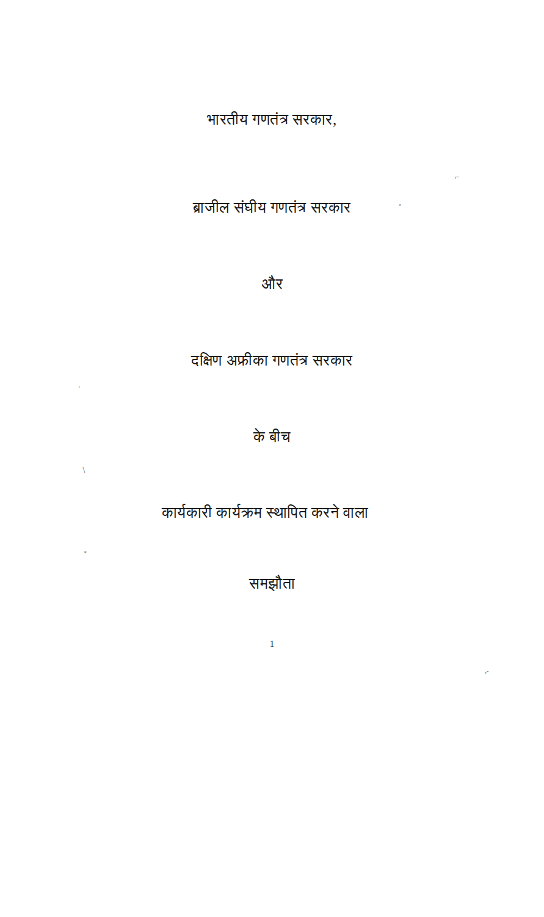⌐ ᵉ ᵗ \ ᵉ ⌐
भारतीय गणतंत्र सरकार,
ब्राजील संघीय गणतंत्र सरकार
और
दक्षिण अफ्रीका गणतंत्र सरकार
के बीच
कार्यकारी कार्यक्रम स्थापित करने वाला
समझौता
1